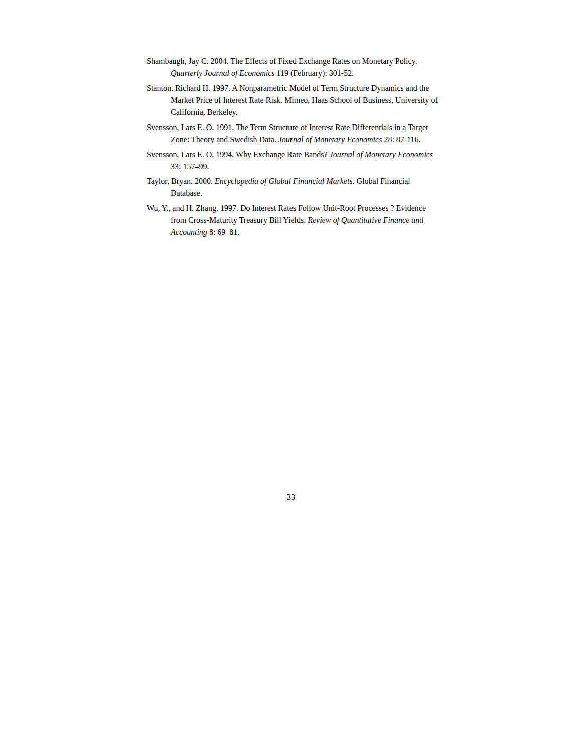Shambaugh, Jay C. 2004. The Effects of Fixed Exchange Rates on Monetary Policy. Quarterly Journal of Economics 119 (February): 301-52.
Stanton, Richard H. 1997. A Nonparametric Model of Term Structure Dynamics and the Market Price of Interest Rate Risk. Mimeo, Haas School of Business, University of California, Berkeley.
Svensson, Lars E. O. 1991. The Term Structure of Interest Rate Differentials in a Target Zone: Theory and Swedish Data. Journal of Monetary Economics 28: 87-116.
Svensson, Lars E. O. 1994. Why Exchange Rate Bands? Journal of Monetary Economics 33: 157–99.
Taylor, Bryan. 2000. Encyclopedia of Global Financial Markets. Global Financial Database.
Wu, Y., and H. Zhang. 1997. Do Interest Rates Follow Unit-Root Processes ? Evidence from Cross-Maturity Treasury Bill Yields. Review of Quantitative Finance and Accounting 8: 69–81.
33